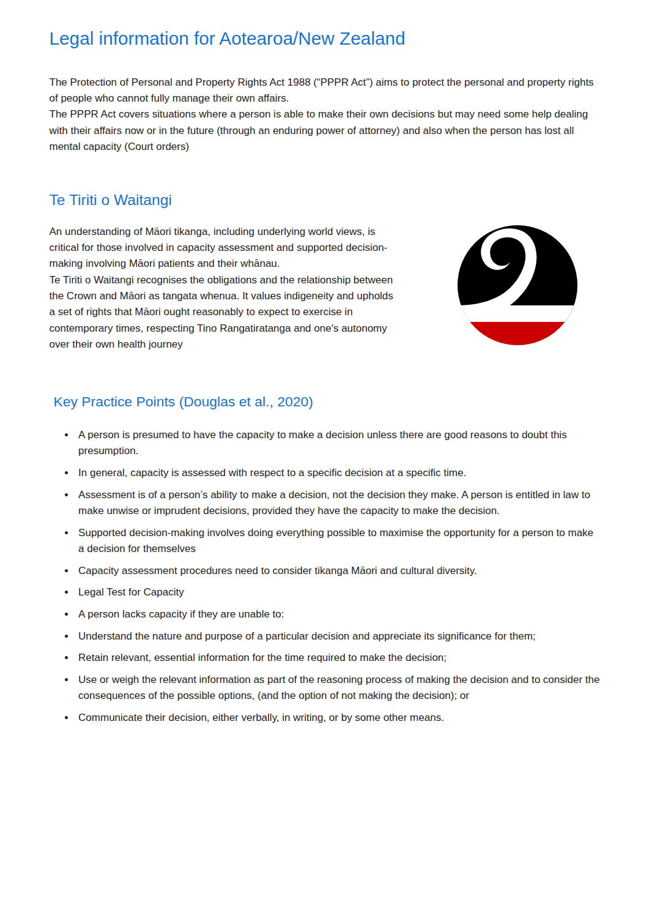Legal information for Aotearoa/New Zealand
The Protection of Personal and Property Rights Act 1988 (“PPPR Act”) aims to protect the personal and property rights of people who cannot fully manage their own affairs.
The PPPR Act covers situations where a person is able to make their own decisions but may need some help dealing with their affairs now or in the future (through an enduring power of attorney) and also when the person has lost all mental capacity (Court orders)
Te Tiriti o Waitangi
An understanding of Māori tikanga, including underlying world views, is critical for those involved in capacity assessment and supported decision-making involving Māori patients and their whānau.
Te Tiriti o Waitangi recognises the obligations and the relationship between the Crown and Māori as tangata whenua. It values indigeneity and upholds a set of rights that Māori ought reasonably to expect to exercise in contemporary times, respecting Tino Rangatiratanga and one's autonomy over their own health journey
Key Practice Points (Douglas et al., 2020)
A person is presumed to have the capacity to make a decision unless there are good reasons to doubt this presumption.
In general, capacity is assessed with respect to a specific decision at a specific time.
Assessment is of a person’s ability to make a decision, not the decision they make. A person is entitled in law to make unwise or imprudent decisions, provided they have the capacity to make the decision.
Supported decision-making involves doing everything possible to maximise the opportunity for a person to make a decision for themselves
Capacity assessment procedures need to consider tikanga Māori and cultural diversity.
Legal Test for Capacity
A person lacks capacity if they are unable to:
Understand the nature and purpose of a particular decision and appreciate its significance for them;
Retain relevant, essential information for the time required to make the decision;
Use or weigh the relevant information as part of the reasoning process of making the decision and to consider the consequences of the possible options, (and the option of not making the decision); or
Communicate their decision, either verbally, in writing, or by some other means.